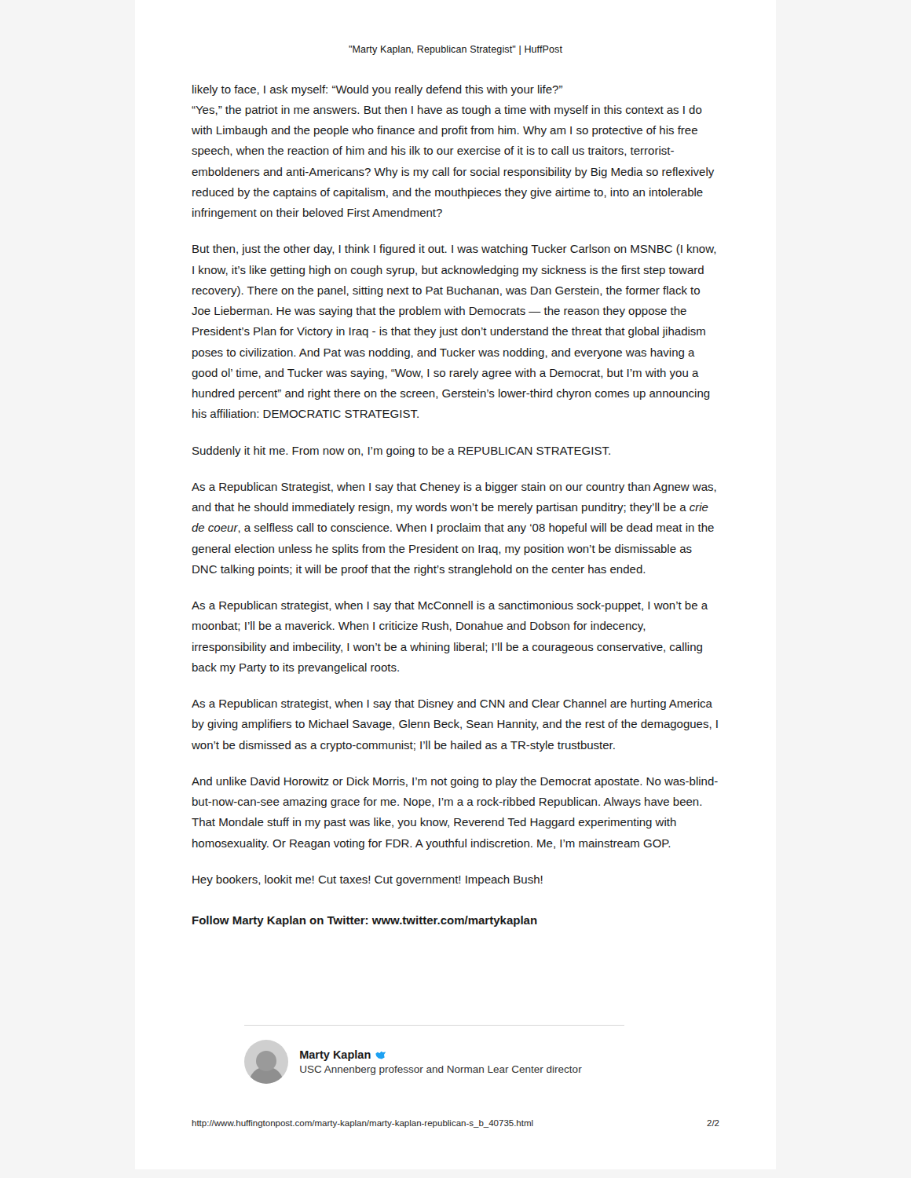"Marty Kaplan, Republican Strategist" | HuffPost
likely to face, I ask myself: “Would you really defend this with your life?”
“Yes,” the patriot in me answers. But then I have as tough a time with myself in this context as I do with Limbaugh and the people who finance and profit from him. Why am I so protective of his free speech, when the reaction of him and his ilk to our exercise of it is to call us traitors, terrorist-emboldeners and anti-Americans? Why is my call for social responsibility by Big Media so reflexively reduced by the captains of capitalism, and the mouthpieces they give airtime to, into an intolerable infringement on their beloved First Amendment?
But then, just the other day, I think I figured it out. I was watching Tucker Carlson on MSNBC (I know, I know, it’s like getting high on cough syrup, but acknowledging my sickness is the first step toward recovery). There on the panel, sitting next to Pat Buchanan, was Dan Gerstein, the former flack to Joe Lieberman. He was saying that the problem with Democrats — the reason they oppose the President’s Plan for Victory in Iraq - is that they just don’t understand the threat that global jihadism poses to civilization. And Pat was nodding, and Tucker was nodding, and everyone was having a good ol’ time, and Tucker was saying, “Wow, I so rarely agree with a Democrat, but I’m with you a hundred percent” and right there on the screen, Gerstein’s lower-third chyron comes up announcing his affiliation: DEMOCRATIC STRATEGIST.
Suddenly it hit me. From now on, I’m going to be a REPUBLICAN STRATEGIST.
As a Republican Strategist, when I say that Cheney is a bigger stain on our country than Agnew was, and that he should immediately resign, my words won’t be merely partisan punditry; they’ll be a crie de coeur, a selfless call to conscience. When I proclaim that any ‘08 hopeful will be dead meat in the general election unless he splits from the President on Iraq, my position won’t be dismissable as DNC talking points; it will be proof that the right’s stranglehold on the center has ended.
As a Republican strategist, when I say that McConnell is a sanctimonious sock-puppet, I won’t be a moonbat; I’ll be a maverick. When I criticize Rush, Donahue and Dobson for indecency, irresponsibility and imbecility, I won’t be a whining liberal; I’ll be a courageous conservative, calling back my Party to its prevangelical roots.
As a Republican strategist, when I say that Disney and CNN and Clear Channel are hurting America by giving amplifiers to Michael Savage, Glenn Beck, Sean Hannity, and the rest of the demagogues, I won’t be dismissed as a crypto-communist; I’ll be hailed as a TR-style trustbuster.
And unlike David Horowitz or Dick Morris, I’m not going to play the Democrat apostate. No was-blind-but-now-can-see amazing grace for me. Nope, I’m a a rock-ribbed Republican. Always have been. That Mondale stuff in my past was like, you know, Reverend Ted Haggard experimenting with homosexuality. Or Reagan voting for FDR. A youthful indiscretion. Me, I’m mainstream GOP.
Hey bookers, lookit me! Cut taxes! Cut government! Impeach Bush!
Follow Marty Kaplan on Twitter: www.twitter.com/martykaplan
Marty Kaplan
USC Annenberg professor and Norman Lear Center director
http://www.huffingtonpost.com/marty-kaplan/marty-kaplan-republican-s_b_40735.html 2/2